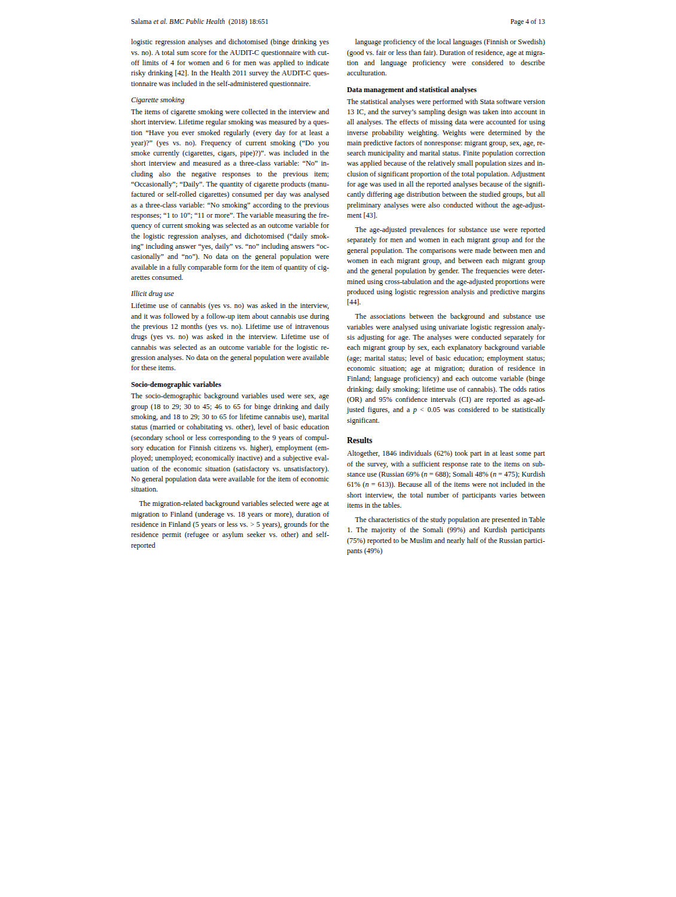Salama et al. BMC Public Health (2018) 18:651
Page 4 of 13
logistic regression analyses and dichotomised (binge drinking yes vs. no). A total sum score for the AUDIT-C questionnaire with cut-off limits of 4 for women and 6 for men was applied to indicate risky drinking [42]. In the Health 2011 survey the AUDIT-C questionnaire was included in the self-administered questionnaire.
Cigarette smoking
The items of cigarette smoking were collected in the interview and short interview. Lifetime regular smoking was measured by a question “Have you ever smoked regularly (every day for at least a year)?” (yes vs. no). Frequency of current smoking (“Do you smoke currently (cigarettes, cigars, pipe)?)”. was included in the short interview and measured as a three-class variable: “No” including also the negative responses to the previous item; “Occasionally”; “Daily”. The quantity of cigarette products (manufactured or self-rolled cigarettes) consumed per day was analysed as a three-class variable: “No smoking” according to the previous responses; “1 to 10”; “11 or more”. The variable measuring the frequency of current smoking was selected as an outcome variable for the logistic regression analyses, and dichotomised (“daily smoking” including answer “yes, daily” vs. “no” including answers “occasionally” and “no”). No data on the general population were available in a fully comparable form for the item of quantity of cigarettes consumed.
Illicit drug use
Lifetime use of cannabis (yes vs. no) was asked in the interview, and it was followed by a follow-up item about cannabis use during the previous 12 months (yes vs. no). Lifetime use of intravenous drugs (yes vs. no) was asked in the interview. Lifetime use of cannabis was selected as an outcome variable for the logistic regression analyses. No data on the general population were available for these items.
Socio-demographic variables
The socio-demographic background variables used were sex, age group (18 to 29; 30 to 45; 46 to 65 for binge drinking and daily smoking, and 18 to 29; 30 to 65 for lifetime cannabis use), marital status (married or cohabitating vs. other), level of basic education (secondary school or less corresponding to the 9 years of compulsory education for Finnish citizens vs. higher), employment (employed; unemployed; economically inactive) and a subjective evaluation of the economic situation (satisfactory vs. unsatisfactory). No general population data were available for the item of economic situation.
The migration-related background variables selected were age at migration to Finland (underage vs. 18 years or more), duration of residence in Finland (5 years or less vs. > 5 years), grounds for the residence permit (refugee or asylum seeker vs. other) and self-reported
language proficiency of the local languages (Finnish or Swedish) (good vs. fair or less than fair). Duration of residence, age at migration and language proficiency were considered to describe acculturation.
Data management and statistical analyses
The statistical analyses were performed with Stata software version 13 IC, and the survey’s sampling design was taken into account in all analyses. The effects of missing data were accounted for using inverse probability weighting. Weights were determined by the main predictive factors of nonresponse: migrant group, sex, age, research municipality and marital status. Finite population correction was applied because of the relatively small population sizes and inclusion of significant proportion of the total population. Adjustment for age was used in all the reported analyses because of the significantly differing age distribution between the studied groups, but all preliminary analyses were also conducted without the age-adjustment [43].
The age-adjusted prevalences for substance use were reported separately for men and women in each migrant group and for the general population. The comparisons were made between men and women in each migrant group, and between each migrant group and the general population by gender. The frequencies were determined using cross-tabulation and the age-adjusted proportions were produced using logistic regression analysis and predictive margins [44].
The associations between the background and substance use variables were analysed using univariate logistic regression analysis adjusting for age. The analyses were conducted separately for each migrant group by sex, each explanatory background variable (age; marital status; level of basic education; employment status; economic situation; age at migration; duration of residence in Finland; language proficiency) and each outcome variable (binge drinking; daily smoking; lifetime use of cannabis). The odds ratios (OR) and 95% confidence intervals (CI) are reported as age-adjusted figures, and a p < 0.05 was considered to be statistically significant.
Results
Altogether, 1846 individuals (62%) took part in at least some part of the survey, with a sufficient response rate to the items on substance use (Russian 69% (n = 688); Somali 48% (n = 475); Kurdish 61% (n = 613)). Because all of the items were not included in the short interview, the total number of participants varies between items in the tables.
The characteristics of the study population are presented in Table 1. The majority of the Somali (99%) and Kurdish participants (75%) reported to be Muslim and nearly half of the Russian participants (49%)